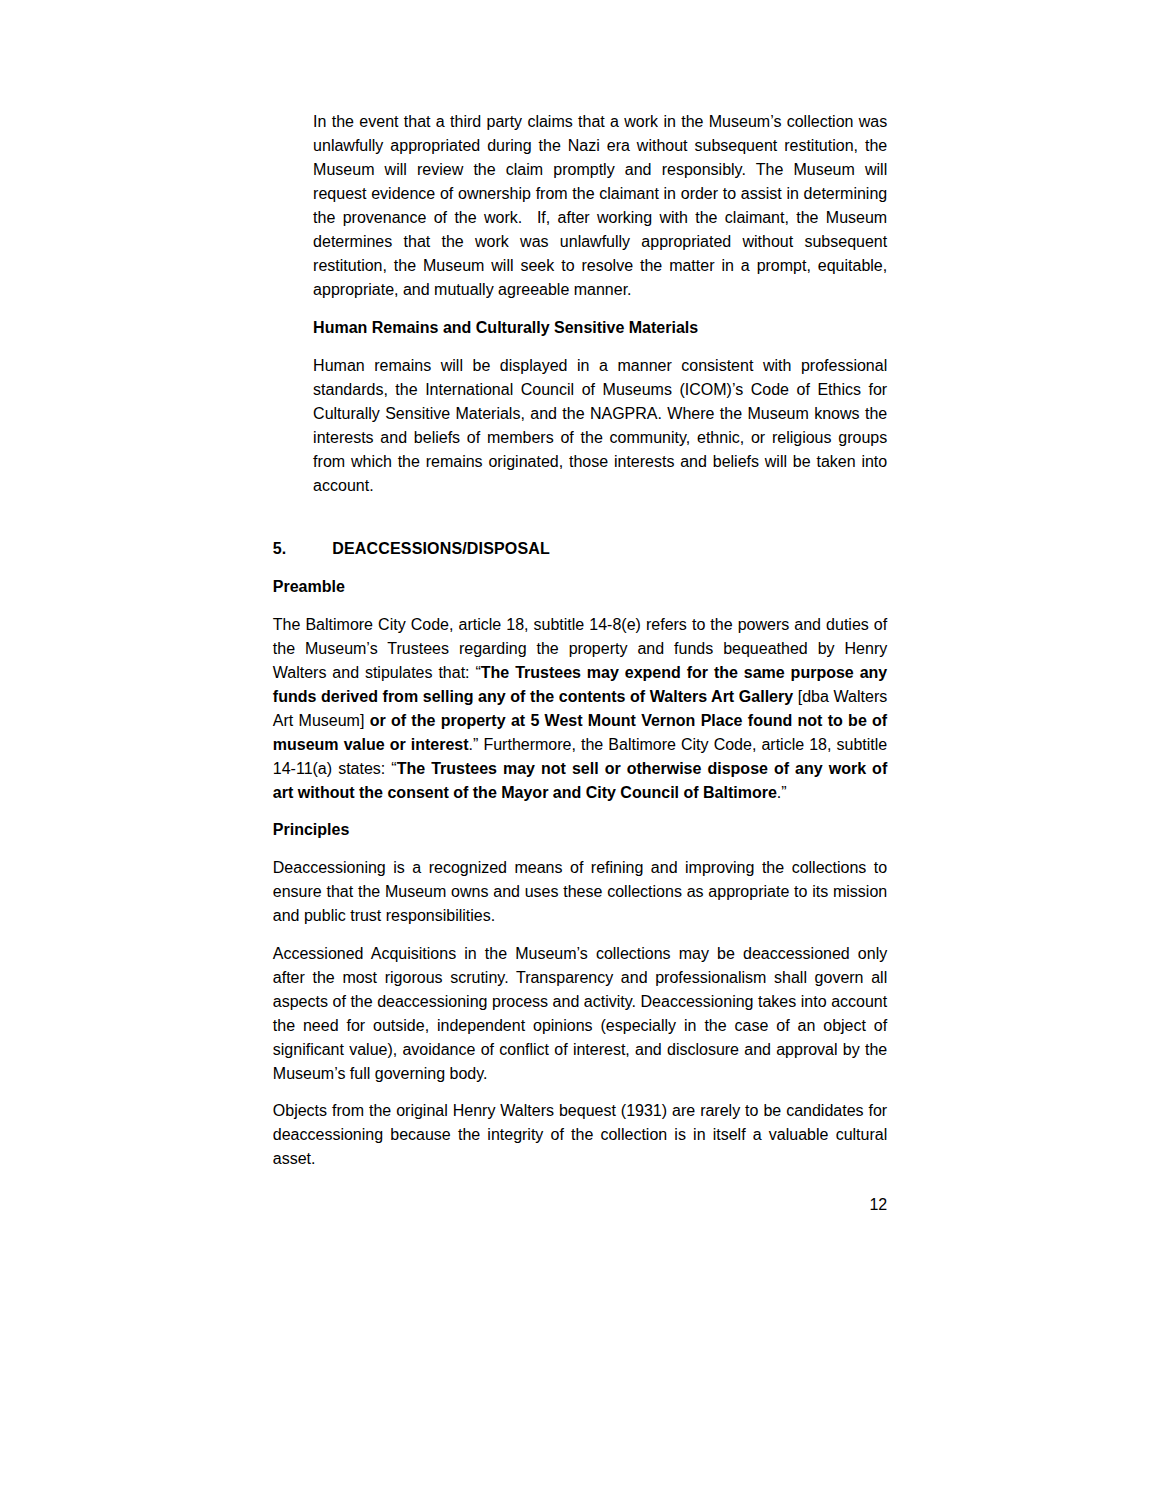In the event that a third party claims that a work in the Museum’s collection was unlawfully appropriated during the Nazi era without subsequent restitution, the Museum will review the claim promptly and responsibly. The Museum will request evidence of ownership from the claimant in order to assist in determining the provenance of the work. If, after working with the claimant, the Museum determines that the work was unlawfully appropriated without subsequent restitution, the Museum will seek to resolve the matter in a prompt, equitable, appropriate, and mutually agreeable manner.
Human Remains and Culturally Sensitive Materials
Human remains will be displayed in a manner consistent with professional standards, the International Council of Museums (ICOM)’s Code of Ethics for Culturally Sensitive Materials, and the NAGPRA. Where the Museum knows the interests and beliefs of members of the community, ethnic, or religious groups from which the remains originated, those interests and beliefs will be taken into account.
5. DEACCESSIONS/DISPOSAL
Preamble
The Baltimore City Code, article 18, subtitle 14-8(e) refers to the powers and duties of the Museum’s Trustees regarding the property and funds bequeathed by Henry Walters and stipulates that: “The Trustees may expend for the same purpose any funds derived from selling any of the contents of Walters Art Gallery [dba Walters Art Museum] or of the property at 5 West Mount Vernon Place found not to be of museum value or interest.” Furthermore, the Baltimore City Code, article 18, subtitle 14-11(a) states: “The Trustees may not sell or otherwise dispose of any work of art without the consent of the Mayor and City Council of Baltimore.”
Principles
Deaccessioning is a recognized means of refining and improving the collections to ensure that the Museum owns and uses these collections as appropriate to its mission and public trust responsibilities.
Accessioned Acquisitions in the Museum’s collections may be deaccessioned only after the most rigorous scrutiny. Transparency and professionalism shall govern all aspects of the deaccessioning process and activity. Deaccessioning takes into account the need for outside, independent opinions (especially in the case of an object of significant value), avoidance of conflict of interest, and disclosure and approval by the Museum’s full governing body.
Objects from the original Henry Walters bequest (1931) are rarely to be candidates for deaccessioning because the integrity of the collection is in itself a valuable cultural asset.
12